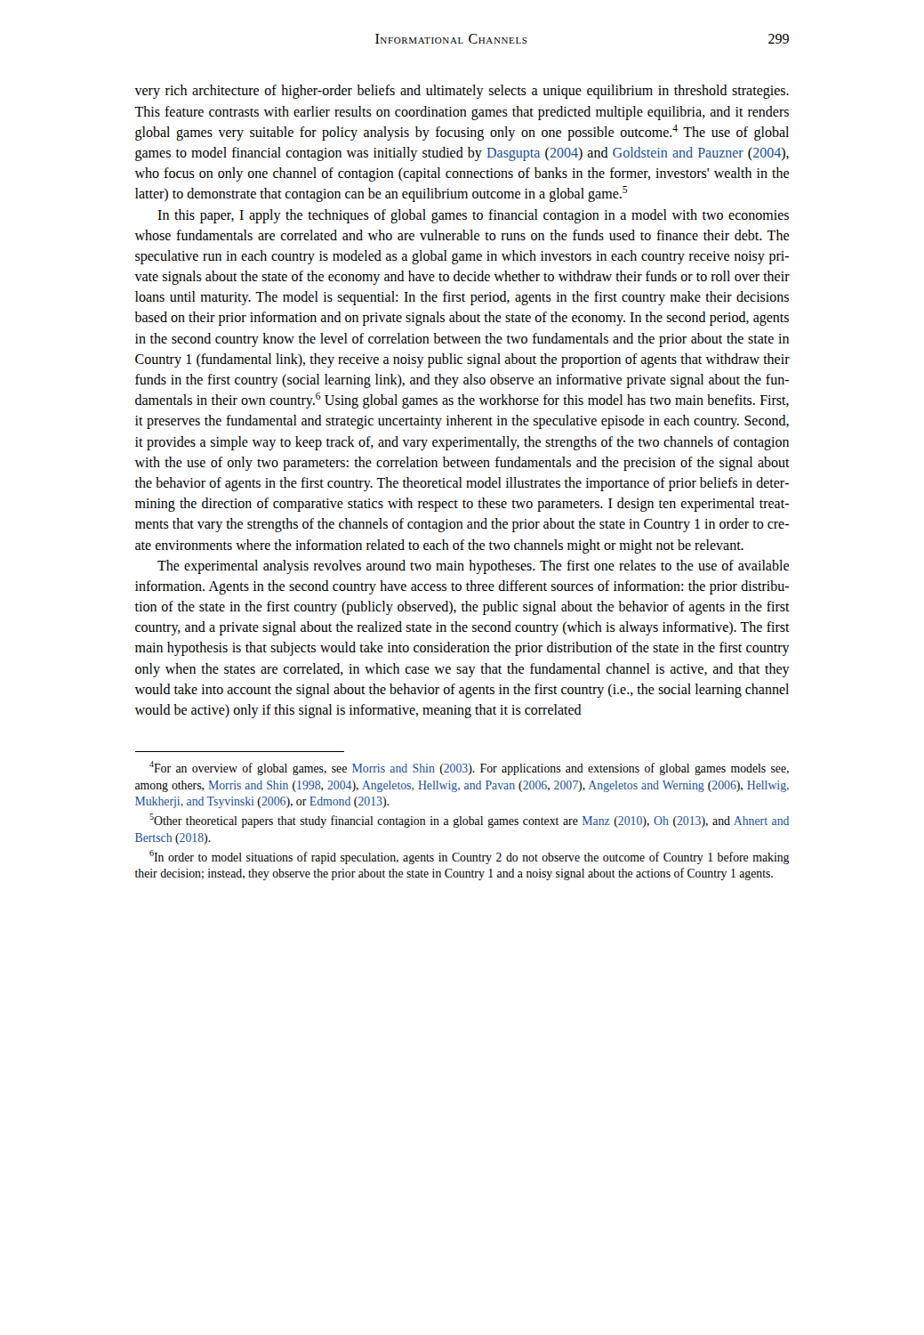Informational Channels 299
very rich architecture of higher-order beliefs and ultimately selects a unique equilibrium in threshold strategies. This feature contrasts with earlier results on coordination games that predicted multiple equilibria, and it renders global games very suitable for policy analysis by focusing only on one possible outcome.4 The use of global games to model financial contagion was initially studied by Dasgupta (2004) and Goldstein and Pauzner (2004), who focus on only one channel of contagion (capital connections of banks in the former, investors' wealth in the latter) to demonstrate that contagion can be an equilibrium outcome in a global game.5
In this paper, I apply the techniques of global games to financial contagion in a model with two economies whose fundamentals are correlated and who are vulnerable to runs on the funds used to finance their debt. The speculative run in each country is modeled as a global game in which investors in each country receive noisy private signals about the state of the economy and have to decide whether to withdraw their funds or to roll over their loans until maturity. The model is sequential: In the first period, agents in the first country make their decisions based on their prior information and on private signals about the state of the economy. In the second period, agents in the second country know the level of correlation between the two fundamentals and the prior about the state in Country 1 (fundamental link), they receive a noisy public signal about the proportion of agents that withdraw their funds in the first country (social learning link), and they also observe an informative private signal about the fundamentals in their own country.6 Using global games as the workhorse for this model has two main benefits. First, it preserves the fundamental and strategic uncertainty inherent in the speculative episode in each country. Second, it provides a simple way to keep track of, and vary experimentally, the strengths of the two channels of contagion with the use of only two parameters: the correlation between fundamentals and the precision of the signal about the behavior of agents in the first country. The theoretical model illustrates the importance of prior beliefs in determining the direction of comparative statics with respect to these two parameters. I design ten experimental treatments that vary the strengths of the channels of contagion and the prior about the state in Country 1 in order to create environments where the information related to each of the two channels might or might not be relevant.
The experimental analysis revolves around two main hypotheses. The first one relates to the use of available information. Agents in the second country have access to three different sources of information: the prior distribution of the state in the first country (publicly observed), the public signal about the behavior of agents in the first country, and a private signal about the realized state in the second country (which is always informative). The first main hypothesis is that subjects would take into consideration the prior distribution of the state in the first country only when the states are correlated, in which case we say that the fundamental channel is active, and that they would take into account the signal about the behavior of agents in the first country (i.e., the social learning channel would be active) only if this signal is informative, meaning that it is correlated
4For an overview of global games, see Morris and Shin (2003). For applications and extensions of global games models see, among others, Morris and Shin (1998, 2004), Angeletos, Hellwig, and Pavan (2006, 2007), Angeletos and Werning (2006), Hellwig, Mukherji, and Tsyvinski (2006), or Edmond (2013).
5Other theoretical papers that study financial contagion in a global games context are Manz (2010), Oh (2013), and Ahnert and Bertsch (2018).
6In order to model situations of rapid speculation, agents in Country 2 do not observe the outcome of Country 1 before making their decision; instead, they observe the prior about the state in Country 1 and a noisy signal about the actions of Country 1 agents.